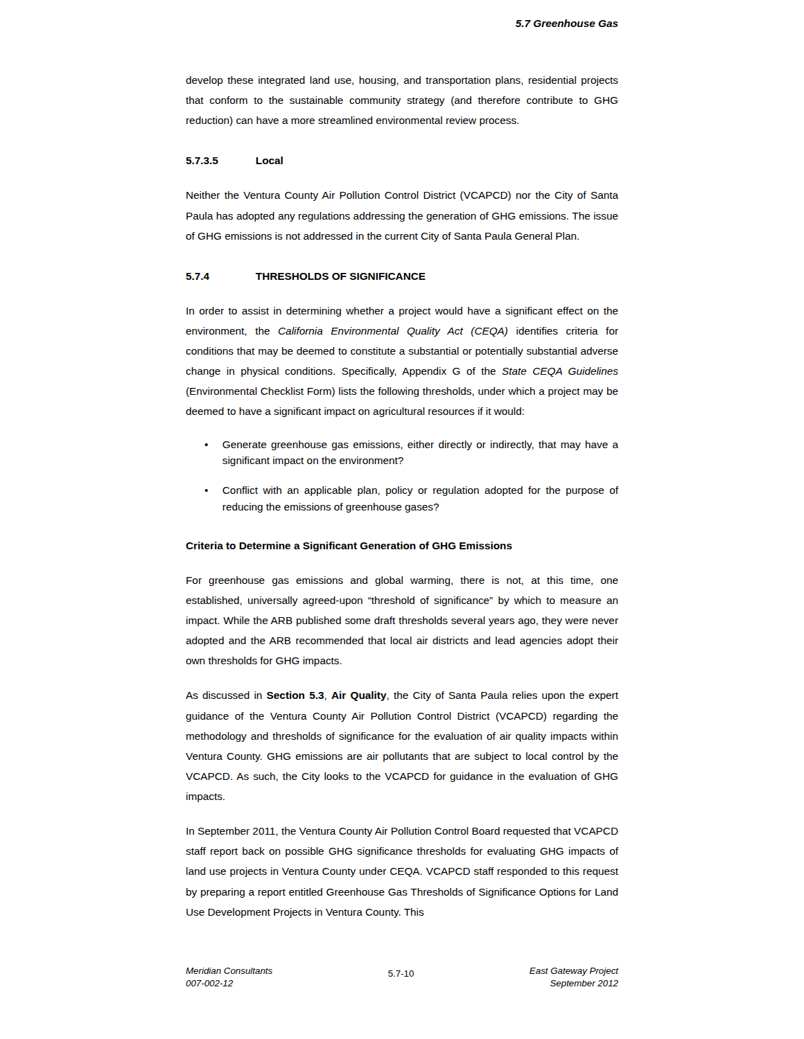5.7 Greenhouse Gas
develop these integrated land use, housing, and transportation plans, residential projects that conform to the sustainable community strategy (and therefore contribute to GHG reduction) can have a more streamlined environmental review process.
5.7.3.5 Local
Neither the Ventura County Air Pollution Control District (VCAPCD) nor the City of Santa Paula has adopted any regulations addressing the generation of GHG emissions. The issue of GHG emissions is not addressed in the current City of Santa Paula General Plan.
5.7.4 THRESHOLDS OF SIGNIFICANCE
In order to assist in determining whether a project would have a significant effect on the environment, the California Environmental Quality Act (CEQA) identifies criteria for conditions that may be deemed to constitute a substantial or potentially substantial adverse change in physical conditions. Specifically, Appendix G of the State CEQA Guidelines (Environmental Checklist Form) lists the following thresholds, under which a project may be deemed to have a significant impact on agricultural resources if it would:
Generate greenhouse gas emissions, either directly or indirectly, that may have a significant impact on the environment?
Conflict with an applicable plan, policy or regulation adopted for the purpose of reducing the emissions of greenhouse gases?
Criteria to Determine a Significant Generation of GHG Emissions
For greenhouse gas emissions and global warming, there is not, at this time, one established, universally agreed-upon “threshold of significance” by which to measure an impact. While the ARB published some draft thresholds several years ago, they were never adopted and the ARB recommended that local air districts and lead agencies adopt their own thresholds for GHG impacts.
As discussed in Section 5.3, Air Quality, the City of Santa Paula relies upon the expert guidance of the Ventura County Air Pollution Control District (VCAPCD) regarding the methodology and thresholds of significance for the evaluation of air quality impacts within Ventura County. GHG emissions are air pollutants that are subject to local control by the VCAPCD. As such, the City looks to the VCAPCD for guidance in the evaluation of GHG impacts.
In September 2011, the Ventura County Air Pollution Control Board requested that VCAPCD staff report back on possible GHG significance thresholds for evaluating GHG impacts of land use projects in Ventura County under CEQA. VCAPCD staff responded to this request by preparing a report entitled Greenhouse Gas Thresholds of Significance Options for Land Use Development Projects in Ventura County. This
Meridian Consultants
007-002-12
5.7-10
East Gateway Project
September 2012